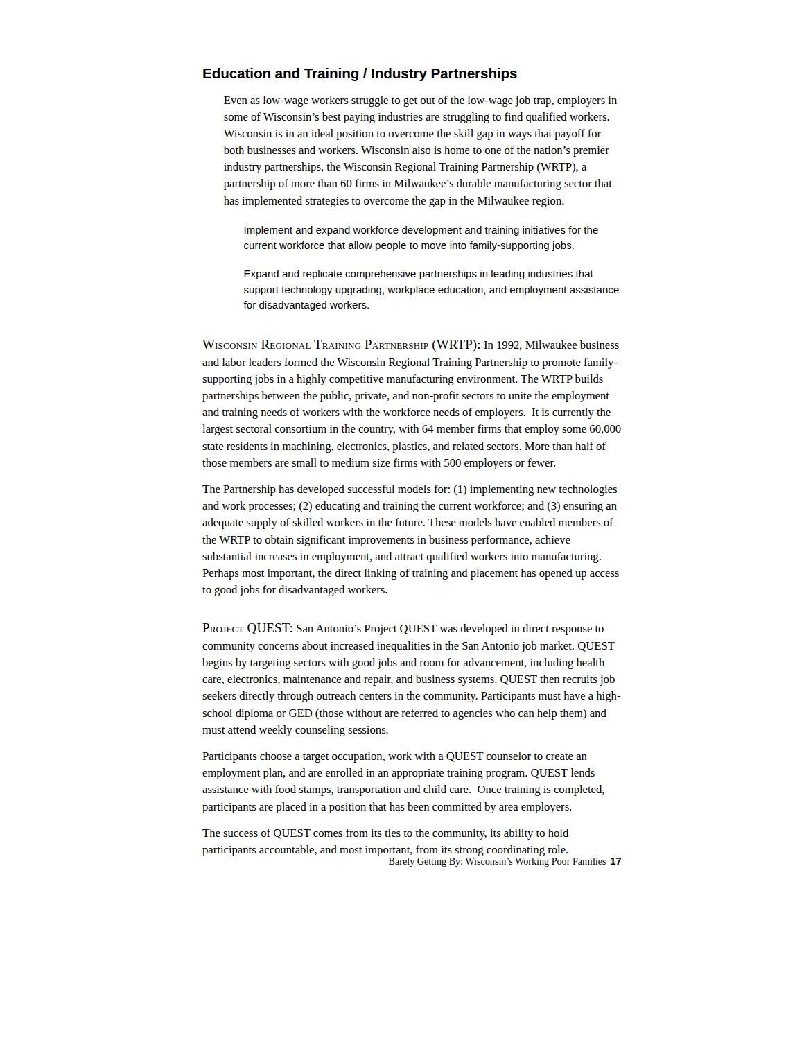Education and Training / Industry Partnerships
Even as low-wage workers struggle to get out of the low-wage job trap, employers in some of Wisconsin’s best paying industries are struggling to find qualified workers. Wisconsin is in an ideal position to overcome the skill gap in ways that payoff for both businesses and workers. Wisconsin also is home to one of the nation’s premier industry partnerships, the Wisconsin Regional Training Partnership (WRTP), a partnership of more than 60 firms in Milwaukee’s durable manufacturing sector that has implemented strategies to overcome the gap in the Milwaukee region.
Implement and expand workforce development and training initiatives for the current workforce that allow people to move into family-supporting jobs.
Expand and replicate comprehensive partnerships in leading industries that support technology upgrading, workplace education, and employment assistance for disadvantaged workers.
Wisconsin Regional Training Partnership (WRTP): In 1992, Milwaukee business and labor leaders formed the Wisconsin Regional Training Partnership to promote family-supporting jobs in a highly competitive manufacturing environment. The WRTP builds partnerships between the public, private, and non-profit sectors to unite the employment and training needs of workers with the workforce needs of employers. It is currently the largest sectoral consortium in the country, with 64 member firms that employ some 60,000 state residents in machining, electronics, plastics, and related sectors. More than half of those members are small to medium size firms with 500 employers or fewer.
The Partnership has developed successful models for: (1) implementing new technologies and work processes; (2) educating and training the current workforce; and (3) ensuring an adequate supply of skilled workers in the future. These models have enabled members of the WRTP to obtain significant improvements in business performance, achieve substantial increases in employment, and attract qualified workers into manufacturing. Perhaps most important, the direct linking of training and placement has opened up access to good jobs for disadvantaged workers.
Project QUEST: San Antonio’s Project QUEST was developed in direct response to community concerns about increased inequalities in the San Antonio job market. QUEST begins by targeting sectors with good jobs and room for advancement, including health care, electronics, maintenance and repair, and business systems. QUEST then recruits job seekers directly through outreach centers in the community. Participants must have a high-school diploma or GED (those without are referred to agencies who can help them) and must attend weekly counseling sessions.
Participants choose a target occupation, work with a QUEST counselor to create an employment plan, and are enrolled in an appropriate training program. QUEST lends assistance with food stamps, transportation and child care. Once training is completed, participants are placed in a position that has been committed by area employers.
The success of QUEST comes from its ties to the community, its ability to hold participants accountable, and most important, from its strong coordinating role.
Barely Getting By: Wisconsin’s Working Poor Families 17